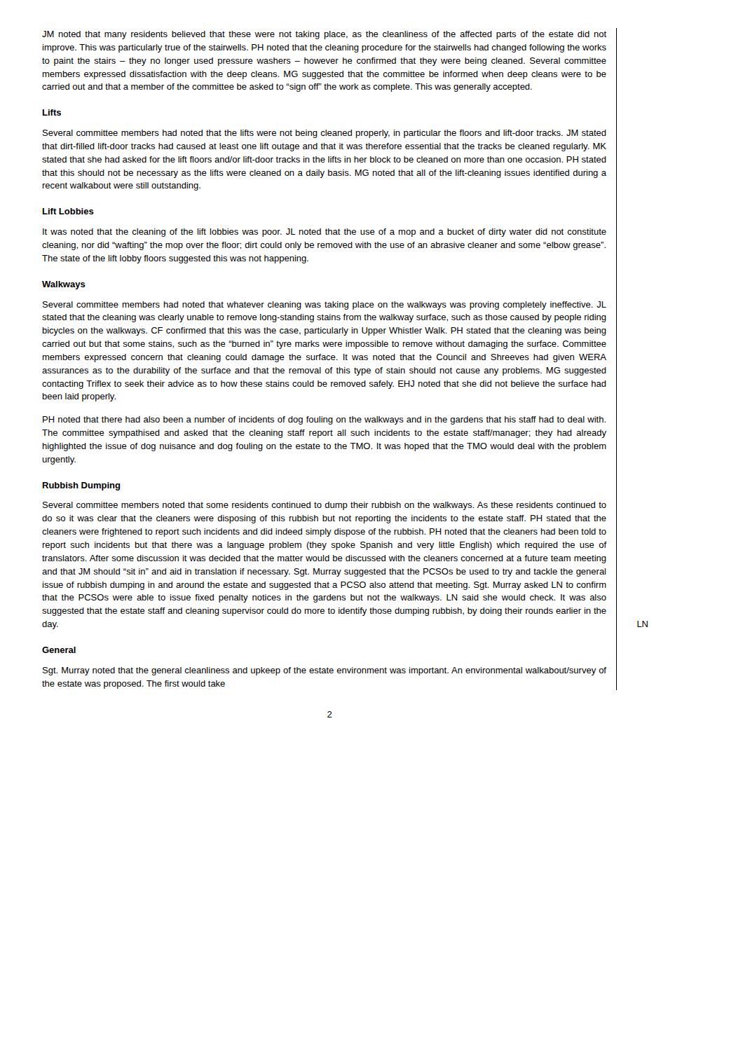JM noted that many residents believed that these were not taking place, as the cleanliness of the affected parts of the estate did not improve. This was particularly true of the stairwells. PH noted that the cleaning procedure for the stairwells had changed following the works to paint the stairs – they no longer used pressure washers – however he confirmed that they were being cleaned. Several committee members expressed dissatisfaction with the deep cleans. MG suggested that the committee be informed when deep cleans were to be carried out and that a member of the committee be asked to “sign off” the work as complete. This was generally accepted.
Lifts
Several committee members had noted that the lifts were not being cleaned properly, in particular the floors and lift-door tracks. JM stated that dirt-filled lift-door tracks had caused at least one lift outage and that it was therefore essential that the tracks be cleaned regularly. MK stated that she had asked for the lift floors and/or lift-door tracks in the lifts in her block to be cleaned on more than one occasion. PH stated that this should not be necessary as the lifts were cleaned on a daily basis. MG noted that all of the lift-cleaning issues identified during a recent walkabout were still outstanding.
Lift Lobbies
It was noted that the cleaning of the lift lobbies was poor. JL noted that the use of a mop and a bucket of dirty water did not constitute cleaning, nor did “wafting” the mop over the floor; dirt could only be removed with the use of an abrasive cleaner and some “elbow grease”. The state of the lift lobby floors suggested this was not happening.
Walkways
Several committee members had noted that whatever cleaning was taking place on the walkways was proving completely ineffective. JL stated that the cleaning was clearly unable to remove long-standing stains from the walkway surface, such as those caused by people riding bicycles on the walkways. CF confirmed that this was the case, particularly in Upper Whistler Walk. PH stated that the cleaning was being carried out but that some stains, such as the “burned in” tyre marks were impossible to remove without damaging the surface. Committee members expressed concern that cleaning could damage the surface. It was noted that the Council and Shreeves had given WERA assurances as to the durability of the surface and that the removal of this type of stain should not cause any problems. MG suggested contacting Triflex to seek their advice as to how these stains could be removed safely. EHJ noted that she did not believe the surface had been laid properly.
PH noted that there had also been a number of incidents of dog fouling on the walkways and in the gardens that his staff had to deal with. The committee sympathised and asked that the cleaning staff report all such incidents to the estate staff/manager; they had already highlighted the issue of dog nuisance and dog fouling on the estate to the TMO. It was hoped that the TMO would deal with the problem urgently.
Rubbish Dumping
Several committee members noted that some residents continued to dump their rubbish on the walkways. As these residents continued to do so it was clear that the cleaners were disposing of this rubbish but not reporting the incidents to the estate staff. PH stated that the cleaners were frightened to report such incidents and did indeed simply dispose of the rubbish. PH noted that the cleaners had been told to report such incidents but that there was a language problem (they spoke Spanish and very little English) which required the use of translators. After some discussion it was decided that the matter would be discussed with the cleaners concerned at a future team meeting and that JM should “sit in” and aid in translation if necessary. Sgt. Murray suggested that the PCSOs be used to try and tackle the general issue of rubbish dumping in and around the estate and suggested that a PCSO also attend that meeting. Sgt. Murray asked LN to confirm that the PCSOs were able to issue fixed penalty notices in the gardens but not the walkways. LN said she would check. It was also suggested that the estate staff and cleaning supervisor could do more to identify those dumping rubbish, by doing their rounds earlier in the day.LN
General
Sgt. Murray noted that the general cleanliness and upkeep of the estate environment was important. An environmental walkabout/survey of the estate was proposed. The first would take
2